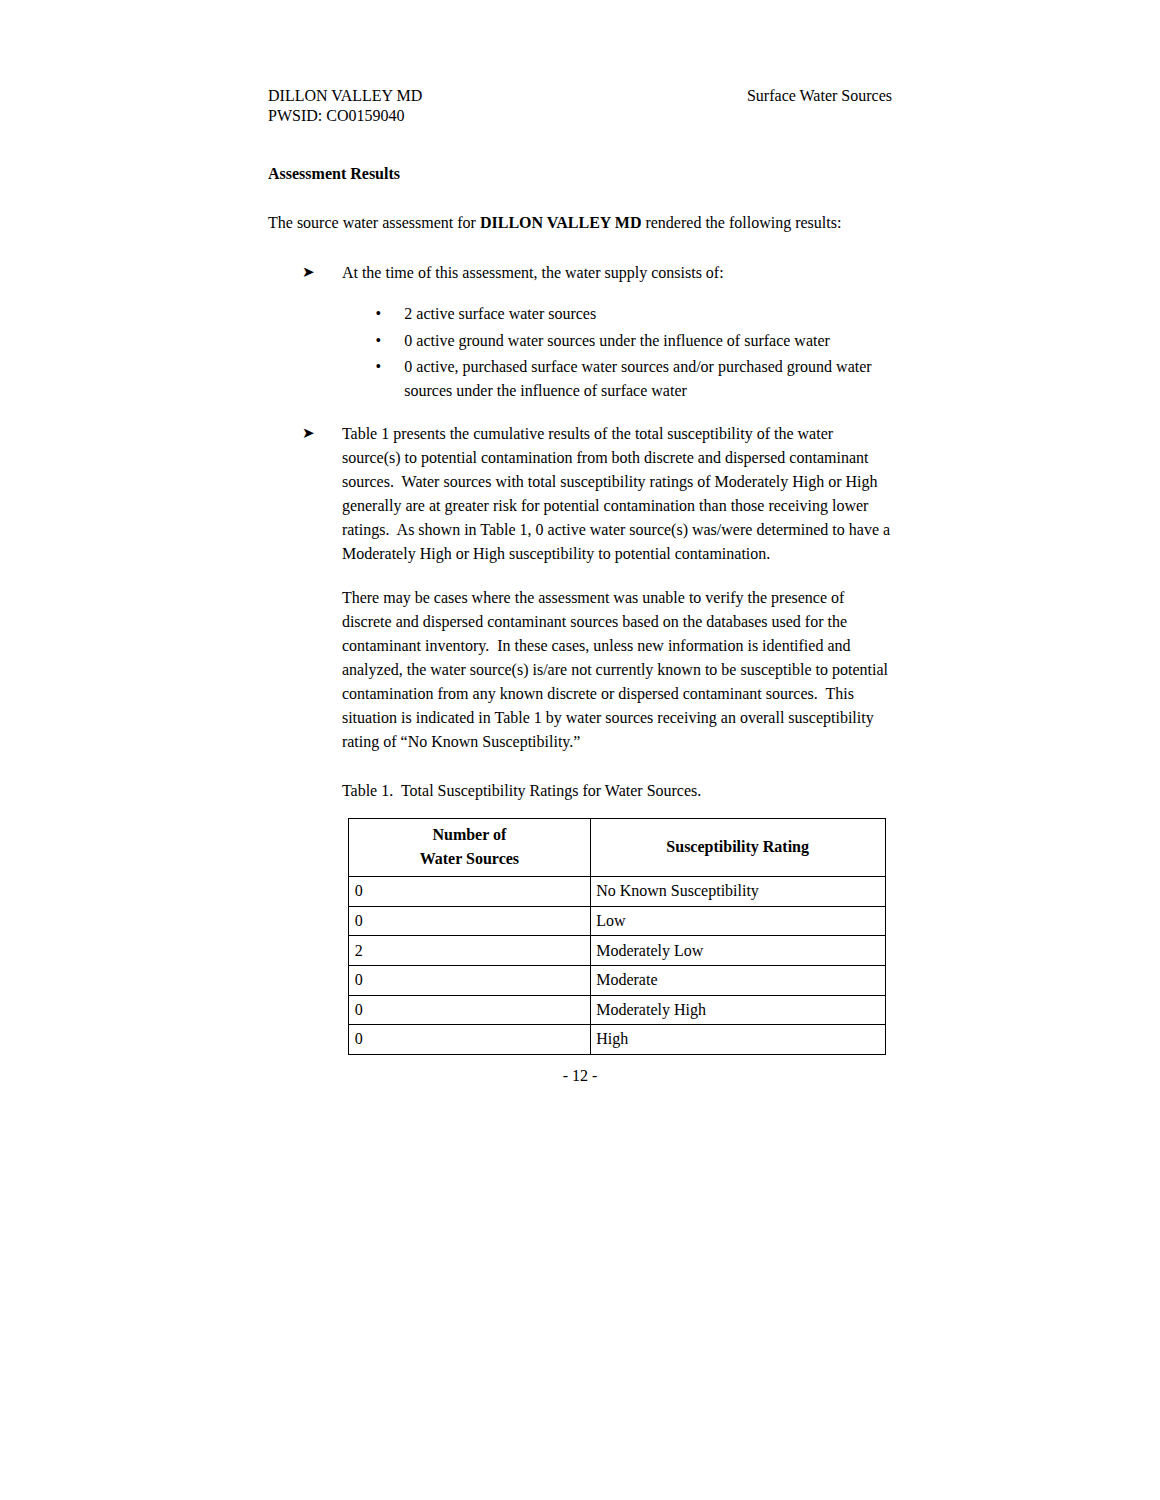DILLON VALLEY MD
PWSID: CO0159040
Surface Water Sources
Assessment Results
The source water assessment for DILLON VALLEY MD rendered the following results:
At the time of this assessment, the water supply consists of:
2 active surface water sources
0 active ground water sources under the influence of surface water
0 active, purchased surface water sources and/or purchased ground water sources under the influence of surface water
Table 1 presents the cumulative results of the total susceptibility of the water source(s) to potential contamination from both discrete and dispersed contaminant sources. Water sources with total susceptibility ratings of Moderately High or High generally are at greater risk for potential contamination than those receiving lower ratings. As shown in Table 1, 0 active water source(s) was/were determined to have a Moderately High or High susceptibility to potential contamination.
There may be cases where the assessment was unable to verify the presence of discrete and dispersed contaminant sources based on the databases used for the contaminant inventory. In these cases, unless new information is identified and analyzed, the water source(s) is/are not currently known to be susceptible to potential contamination from any known discrete or dispersed contaminant sources. This situation is indicated in Table 1 by water sources receiving an overall susceptibility rating of “No Known Susceptibility.”
Table 1. Total Susceptibility Ratings for Water Sources.
| Number of Water Sources | Susceptibility Rating |
| --- | --- |
| 0 | No Known Susceptibility |
| 0 | Low |
| 2 | Moderately Low |
| 0 | Moderate |
| 0 | Moderately High |
| 0 | High |
- 12 -